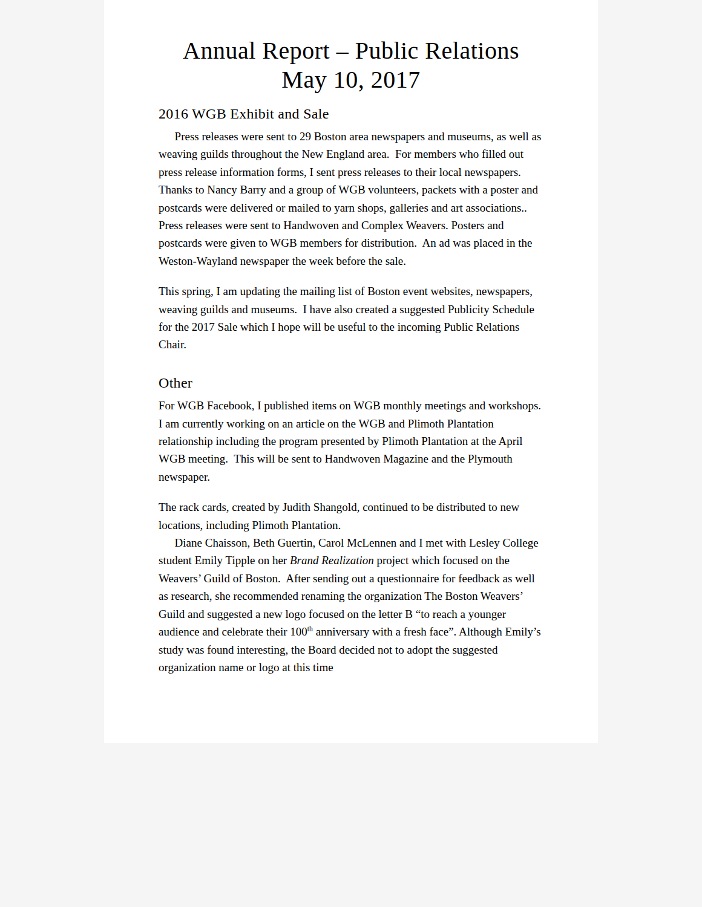Annual Report – Public Relations
May 10, 2017
2016 WGB Exhibit and Sale
Press releases were sent to 29 Boston area newspapers and museums, as well as weaving guilds throughout the New England area. For members who filled out press release information forms, I sent press releases to their local newspapers. Thanks to Nancy Barry and a group of WGB volunteers, packets with a poster and postcards were delivered or mailed to yarn shops, galleries and art associations.. Press releases were sent to Handwoven and Complex Weavers. Posters and postcards were given to WGB members for distribution. An ad was placed in the Weston-Wayland newspaper the week before the sale.
This spring, I am updating the mailing list of Boston event websites, newspapers, weaving guilds and museums. I have also created a suggested Publicity Schedule for the 2017 Sale which I hope will be useful to the incoming Public Relations Chair.
Other
For WGB Facebook, I published items on WGB monthly meetings and workshops. I am currently working on an article on the WGB and Plimoth Plantation relationship including the program presented by Plimoth Plantation at the April WGB meeting. This will be sent to Handwoven Magazine and the Plymouth newspaper.
The rack cards, created by Judith Shangold, continued to be distributed to new locations, including Plimoth Plantation.
Diane Chaisson, Beth Guertin, Carol McLennen and I met with Lesley College student Emily Tipple on her Brand Realization project which focused on the Weavers’ Guild of Boston. After sending out a questionnaire for feedback as well as research, she recommended renaming the organization The Boston Weavers’ Guild and suggested a new logo focused on the letter B “to reach a younger audience and celebrate their 100th anniversary with a fresh face”. Although Emily’s study was found interesting, the Board decided not to adopt the suggested organization name or logo at this time